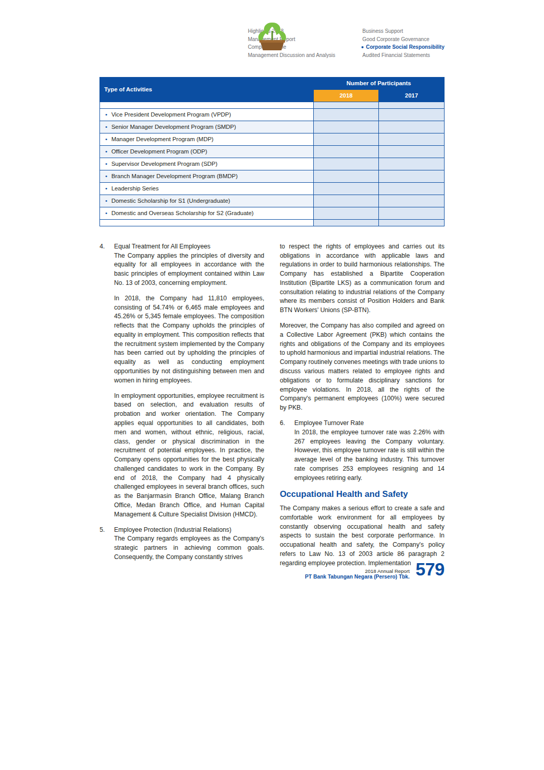Highlights 2018
Management Report
Company Profile
Management Discussion and Analysis
Business Support
Good Corporate Governance
Corporate Social Responsibility
Audited Financial Statements
| Type of Activities | Number of Participants |
| --- | --- |
| 2018 | 2017 |
| Vice President Development Program (VPDP) | | |
| Senior Manager Development Program (SMDP) | | |
| Manager Development Program (MDP) | | |
| Officer Development Program (ODP) | | |
| Supervisor Development Program (SDP) | | |
| Branch Manager Development Program (BMDP) | | |
| Leadership Series | | |
| Domestic Scholarship for S1 (Undergraduate) | | |
| Domestic and Overseas Scholarship for S2 (Graduate) | | |
4. Equal Treatment for All Employees
The Company applies the principles of diversity and equality for all employees in accordance with the basic principles of employment contained within Law No. 13 of 2003, concerning employment.
In 2018, the Company had 11,810 employees, consisting of 54.74% or 6,465 male employees and 45.26% or 5,345 female employees. The composition reflects that the Company upholds the principles of equality in employment. This composition reflects that the recruitment system implemented by the Company has been carried out by upholding the principles of equality as well as conducting employment opportunities by not distinguishing between men and women in hiring employees.
In employment opportunities, employee recruitment is based on selection, and evaluation results of probation and worker orientation. The Company applies equal opportunities to all candidates, both men and women, without ethnic, religious, racial, class, gender or physical discrimination in the recruitment of potential employees. In practice, the Company opens opportunities for the best physically challenged candidates to work in the Company. By end of 2018, the Company had 4 physically challenged employees in several branch offices, such as the Banjarmasin Branch Office, Malang Branch Office, Medan Branch Office, and Human Capital Management & Culture Specialist Division (HMCD).
5. Employee Protection (Industrial Relations)
The Company regards employees as the Company's strategic partners in achieving common goals. Consequently, the Company constantly strives
to respect the rights of employees and carries out its obligations in accordance with applicable laws and regulations in order to build harmonious relationships. The Company has established a Bipartite Cooperation Institution (Bipartite LKS) as a communication forum and consultation relating to industrial relations of the Company where its members consist of Position Holders and Bank BTN Workers' Unions (SP-BTN).
Moreover, the Company has also compiled and agreed on a Collective Labor Agreement (PKB) which contains the rights and obligations of the Company and its employees to uphold harmonious and impartial industrial relations. The Company routinely convenes meetings with trade unions to discuss various matters related to employee rights and obligations or to formulate disciplinary sanctions for employee violations. In 2018, all the rights of the Company's permanent employees (100%) were secured by PKB.
6. Employee Turnover Rate
In 2018, the employee turnover rate was 2.26% with 267 employees leaving the Company voluntary. However, this employee turnover rate is still within the average level of the banking industry. This turnover rate comprises 253 employees resigning and 14 employees retiring early.
Occupational Health and Safety
The Company makes a serious effort to create a safe and comfortable work environment for all employees by constantly observing occupational health and safety aspects to sustain the best corporate performance. In occupational health and safety, the Company's policy refers to Law No. 13 of 2003 article 86 paragraph 2 regarding employee protection. Implementation
2018 Annual Report
PT Bank Tabungan Negara (Persero) Tbk.
579